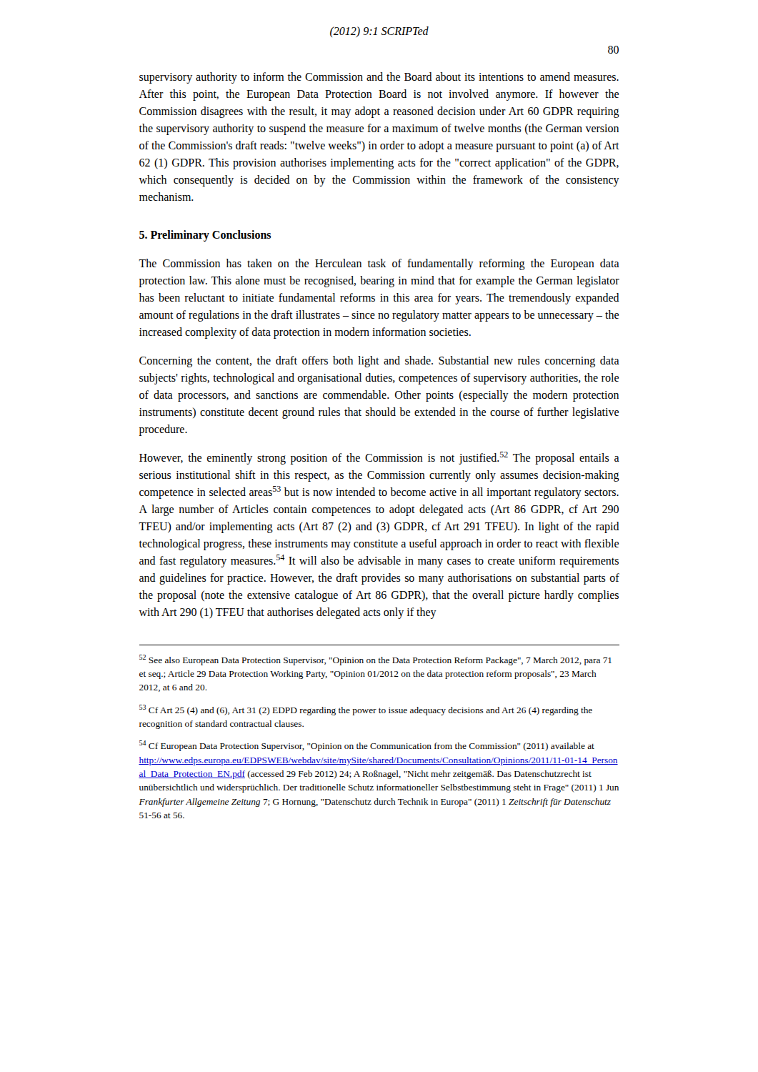(2012) 9:1 SCRIPTed 80
supervisory authority to inform the Commission and the Board about its intentions to amend measures. After this point, the European Data Protection Board is not involved anymore. If however the Commission disagrees with the result, it may adopt a reasoned decision under Art 60 GDPR requiring the supervisory authority to suspend the measure for a maximum of twelve months (the German version of the Commission's draft reads: "twelve weeks") in order to adopt a measure pursuant to point (a) of Art 62 (1) GDPR. This provision authorises implementing acts for the "correct application" of the GDPR, which consequently is decided on by the Commission within the framework of the consistency mechanism.
5. Preliminary Conclusions
The Commission has taken on the Herculean task of fundamentally reforming the European data protection law. This alone must be recognised, bearing in mind that for example the German legislator has been reluctant to initiate fundamental reforms in this area for years. The tremendously expanded amount of regulations in the draft illustrates – since no regulatory matter appears to be unnecessary – the increased complexity of data protection in modern information societies.
Concerning the content, the draft offers both light and shade. Substantial new rules concerning data subjects' rights, technological and organisational duties, competences of supervisory authorities, the role of data processors, and sanctions are commendable. Other points (especially the modern protection instruments) constitute decent ground rules that should be extended in the course of further legislative procedure.
However, the eminently strong position of the Commission is not justified.52 The proposal entails a serious institutional shift in this respect, as the Commission currently only assumes decision-making competence in selected areas53 but is now intended to become active in all important regulatory sectors. A large number of Articles contain competences to adopt delegated acts (Art 86 GDPR, cf Art 290 TFEU) and/or implementing acts (Art 87 (2) and (3) GDPR, cf Art 291 TFEU). In light of the rapid technological progress, these instruments may constitute a useful approach in order to react with flexible and fast regulatory measures.54 It will also be advisable in many cases to create uniform requirements and guidelines for practice. However, the draft provides so many authorisations on substantial parts of the proposal (note the extensive catalogue of Art 86 GDPR), that the overall picture hardly complies with Art 290 (1) TFEU that authorises delegated acts only if they
52 See also European Data Protection Supervisor, "Opinion on the Data Protection Reform Package", 7 March 2012, para 71 et seq.; Article 29 Data Protection Working Party, "Opinion 01/2012 on the data protection reform proposals", 23 March 2012, at 6 and 20.
53 Cf Art 25 (4) and (6), Art 31 (2) EDPD regarding the power to issue adequacy decisions and Art 26 (4) regarding the recognition of standard contractual clauses.
54 Cf European Data Protection Supervisor, "Opinion on the Communication from the Commission" (2011) available at
http://www.edps.europa.eu/EDPSWEB/webdav/site/mySite/shared/Documents/Consultation/Opinions/2011/11-01-14_Personal_Data_Protection_EN.pdf (accessed 29 Feb 2012) 24; A Roßnagel, "Nicht mehr zeitgemäß. Das Datenschutzrecht ist unübersichtlich und widersprüchlich. Der traditionelle Schutz informationeller Selbstbestimmung steht in Frage" (2011) 1 Jun Frankfurter Allgemeine Zeitung 7; G Hornung, "Datenschutz durch Technik in Europa" (2011) 1 Zeitschrift für Datenschutz 51-56 at 56.